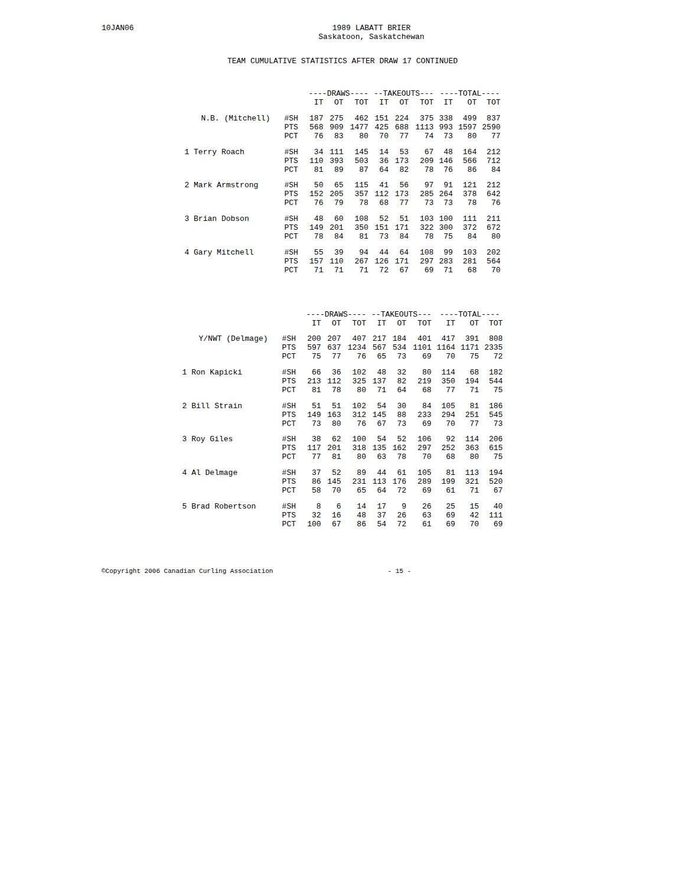10JAN06
1989 LABATT BRIER
Saskatoon, Saskatchewan
TEAM CUMULATIVE STATISTICS AFTER DRAW 17 CONTINUED
| | | ----DRAWS---- | --TAKEOUTS--- | ----TOTAL---- |
| | | IT | OT | TOT | IT | OT | TOT | IT | OT | TOT |
| N.B. (Mitchell) | #SH | 187 | 275 | 462 | 151 | 224 | 375 | 338 | 499 | 837 |
| | PTS | 568 | 909 | 1477 | 425 | 688 | 1113 | 993 | 1597 | 2590 |
| | PCT | 76 | 83 | 80 | 70 | 77 | 74 | 73 | 80 | 77 |
| 1 Terry Roach | #SH | 34 | 111 | 145 | 14 | 53 | 67 | 48 | 164 | 212 |
| | PTS | 110 | 393 | 503 | 36 | 173 | 209 | 146 | 566 | 712 |
| | PCT | 81 | 89 | 87 | 64 | 82 | 78 | 76 | 86 | 84 |
| 2 Mark Armstrong | #SH | 50 | 65 | 115 | 41 | 56 | 97 | 91 | 121 | 212 |
| | PTS | 152 | 205 | 357 | 112 | 173 | 285 | 264 | 378 | 642 |
| | PCT | 76 | 79 | 78 | 68 | 77 | 73 | 73 | 78 | 76 |
| 3 Brian Dobson | #SH | 48 | 60 | 108 | 52 | 51 | 103 | 100 | 111 | 211 |
| | PTS | 149 | 201 | 350 | 151 | 171 | 322 | 300 | 372 | 672 |
| | PCT | 78 | 84 | 81 | 73 | 84 | 78 | 75 | 84 | 80 |
| 4 Gary Mitchell | #SH | 55 | 39 | 94 | 44 | 64 | 108 | 99 | 103 | 202 |
| | PTS | 157 | 110 | 267 | 126 | 171 | 297 | 283 | 281 | 564 |
| | PCT | 71 | 71 | 71 | 72 | 67 | 69 | 71 | 68 | 70 |
| | | ----DRAWS---- | --TAKEOUTS--- | ----TOTAL---- |
| | | IT | OT | TOT | IT | OT | TOT | IT | OT | TOT |
| Y/NWT (Delmage) | #SH | 200 | 207 | 407 | 217 | 184 | 401 | 417 | 391 | 808 |
| | PTS | 597 | 637 | 1234 | 567 | 534 | 1101 | 1164 | 1171 | 2335 |
| | PCT | 75 | 77 | 76 | 65 | 73 | 69 | 70 | 75 | 72 |
| 1 Ron Kapicki | #SH | 66 | 36 | 102 | 48 | 32 | 80 | 114 | 68 | 182 |
| | PTS | 213 | 112 | 325 | 137 | 82 | 219 | 350 | 194 | 544 |
| | PCT | 81 | 78 | 80 | 71 | 64 | 68 | 77 | 71 | 75 |
| 2 Bill Strain | #SH | 51 | 51 | 102 | 54 | 30 | 84 | 105 | 81 | 186 |
| | PTS | 149 | 163 | 312 | 145 | 88 | 233 | 294 | 251 | 545 |
| | PCT | 73 | 80 | 76 | 67 | 73 | 69 | 70 | 77 | 73 |
| 3 Roy Giles | #SH | 38 | 62 | 100 | 54 | 52 | 106 | 92 | 114 | 206 |
| | PTS | 117 | 201 | 318 | 135 | 162 | 297 | 252 | 363 | 615 |
| | PCT | 77 | 81 | 80 | 63 | 78 | 70 | 68 | 80 | 75 |
| 4 Al Delmage | #SH | 37 | 52 | 89 | 44 | 61 | 105 | 81 | 113 | 194 |
| | PTS | 86 | 145 | 231 | 113 | 176 | 289 | 199 | 321 | 520 |
| | PCT | 58 | 70 | 65 | 64 | 72 | 69 | 61 | 71 | 67 |
| 5 Brad Robertson | #SH | 8 | 6 | 14 | 17 | 9 | 26 | 25 | 15 | 40 |
| | PTS | 32 | 16 | 48 | 37 | 26 | 63 | 69 | 42 | 111 |
| | PCT | 100 | 67 | 86 | 54 | 72 | 61 | 69 | 70 | 69 |
©Copyright 2006 Canadian Curling Association
- 15 -